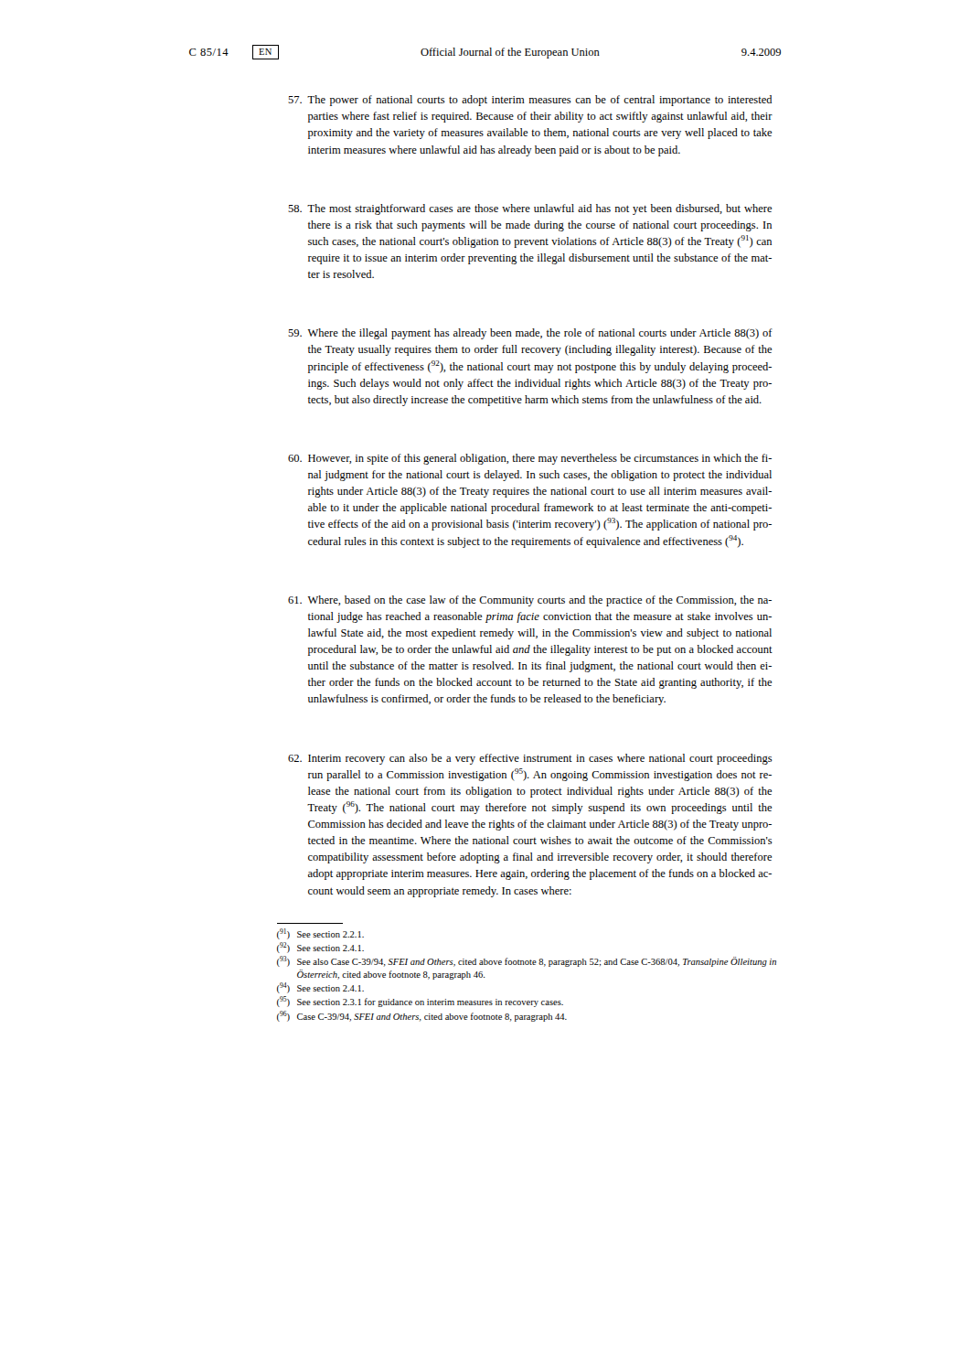C 85/14 EN Official Journal of the European Union 9.4.2009
57. The power of national courts to adopt interim measures can be of central importance to interested parties where fast relief is required. Because of their ability to act swiftly against unlawful aid, their proximity and the variety of measures available to them, national courts are very well placed to take interim measures where unlawful aid has already been paid or is about to be paid.
58. The most straightforward cases are those where unlawful aid has not yet been disbursed, but where there is a risk that such payments will be made during the course of national court proceedings. In such cases, the national court's obligation to prevent violations of Article 88(3) of the Treaty (91) can require it to issue an interim order preventing the illegal disbursement until the substance of the matter is resolved.
59. Where the illegal payment has already been made, the role of national courts under Article 88(3) of the Treaty usually requires them to order full recovery (including illegality interest). Because of the principle of effectiveness (92), the national court may not postpone this by unduly delaying proceedings. Such delays would not only affect the individual rights which Article 88(3) of the Treaty protects, but also directly increase the competitive harm which stems from the unlawfulness of the aid.
60. However, in spite of this general obligation, there may nevertheless be circumstances in which the final judgment for the national court is delayed. In such cases, the obligation to protect the individual rights under Article 88(3) of the Treaty requires the national court to use all interim measures available to it under the applicable national procedural framework to at least terminate the anti-competitive effects of the aid on a provisional basis ('interim recovery') (93). The application of national procedural rules in this context is subject to the requirements of equivalence and effectiveness (94).
61. Where, based on the case law of the Community courts and the practice of the Commission, the national judge has reached a reasonable prima facie conviction that the measure at stake involves unlawful State aid, the most expedient remedy will, in the Commission's view and subject to national procedural law, be to order the unlawful aid and the illegality interest to be put on a blocked account until the substance of the matter is resolved. In its final judgment, the national court would then either order the funds on the blocked account to be returned to the State aid granting authority, if the unlawfulness is confirmed, or order the funds to be released to the beneficiary.
62. Interim recovery can also be a very effective instrument in cases where national court proceedings run parallel to a Commission investigation (95). An ongoing Commission investigation does not release the national court from its obligation to protect individual rights under Article 88(3) of the Treaty (96). The national court may therefore not simply suspend its own proceedings until the Commission has decided and leave the rights of the claimant under Article 88(3) of the Treaty unprotected in the meantime. Where the national court wishes to await the outcome of the Commission's compatibility assessment before adopting a final and irreversible recovery order, it should therefore adopt appropriate interim measures. Here again, ordering the placement of the funds on a blocked account would seem an appropriate remedy. In cases where:
(91) See section 2.2.1.
(92) See section 2.4.1.
(93) See also Case C-39/94, SFEI and Others, cited above footnote 8, paragraph 52; and Case C-368/04, Transalpine Ölleitung in Österreich, cited above footnote 8, paragraph 46.
(94) See section 2.4.1.
(95) See section 2.3.1 for guidance on interim measures in recovery cases.
(96) Case C-39/94, SFEI and Others, cited above footnote 8, paragraph 44.